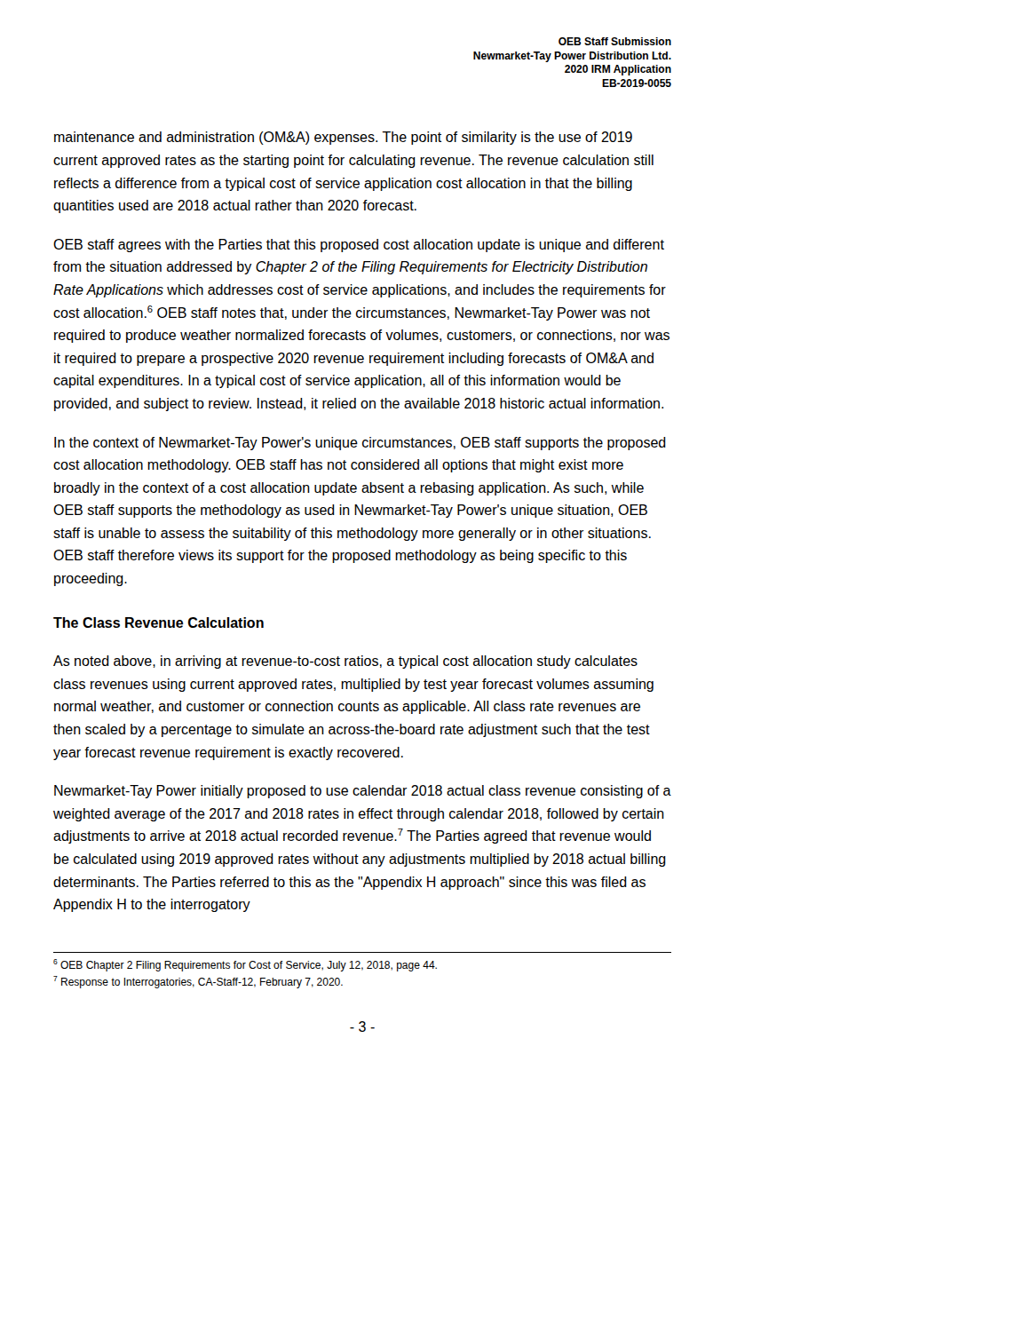OEB Staff Submission
Newmarket-Tay Power Distribution Ltd.
2020 IRM Application
EB-2019-0055
maintenance and administration (OM&A) expenses. The point of similarity is the use of 2019 current approved rates as the starting point for calculating revenue. The revenue calculation still reflects a difference from a typical cost of service application cost allocation in that the billing quantities used are 2018 actual rather than 2020 forecast.
OEB staff agrees with the Parties that this proposed cost allocation update is unique and different from the situation addressed by Chapter 2 of the Filing Requirements for Electricity Distribution Rate Applications which addresses cost of service applications, and includes the requirements for cost allocation.6 OEB staff notes that, under the circumstances, Newmarket-Tay Power was not required to produce weather normalized forecasts of volumes, customers, or connections, nor was it required to prepare a prospective 2020 revenue requirement including forecasts of OM&A and capital expenditures. In a typical cost of service application, all of this information would be provided, and subject to review. Instead, it relied on the available 2018 historic actual information.
In the context of Newmarket-Tay Power's unique circumstances, OEB staff supports the proposed cost allocation methodology. OEB staff has not considered all options that might exist more broadly in the context of a cost allocation update absent a rebasing application. As such, while OEB staff supports the methodology as used in Newmarket-Tay Power's unique situation, OEB staff is unable to assess the suitability of this methodology more generally or in other situations. OEB staff therefore views its support for the proposed methodology as being specific to this proceeding.
The Class Revenue Calculation
As noted above, in arriving at revenue-to-cost ratios, a typical cost allocation study calculates class revenues using current approved rates, multiplied by test year forecast volumes assuming normal weather, and customer or connection counts as applicable. All class rate revenues are then scaled by a percentage to simulate an across-the-board rate adjustment such that the test year forecast revenue requirement is exactly recovered.
Newmarket-Tay Power initially proposed to use calendar 2018 actual class revenue consisting of a weighted average of the 2017 and 2018 rates in effect through calendar 2018, followed by certain adjustments to arrive at 2018 actual recorded revenue.7 The Parties agreed that revenue would be calculated using 2019 approved rates without any adjustments multiplied by 2018 actual billing determinants. The Parties referred to this as the "Appendix H approach" since this was filed as Appendix H to the interrogatory
6 OEB Chapter 2 Filing Requirements for Cost of Service, July 12, 2018, page 44.
7 Response to Interrogatories, CA-Staff-12, February 7, 2020.
- 3 -